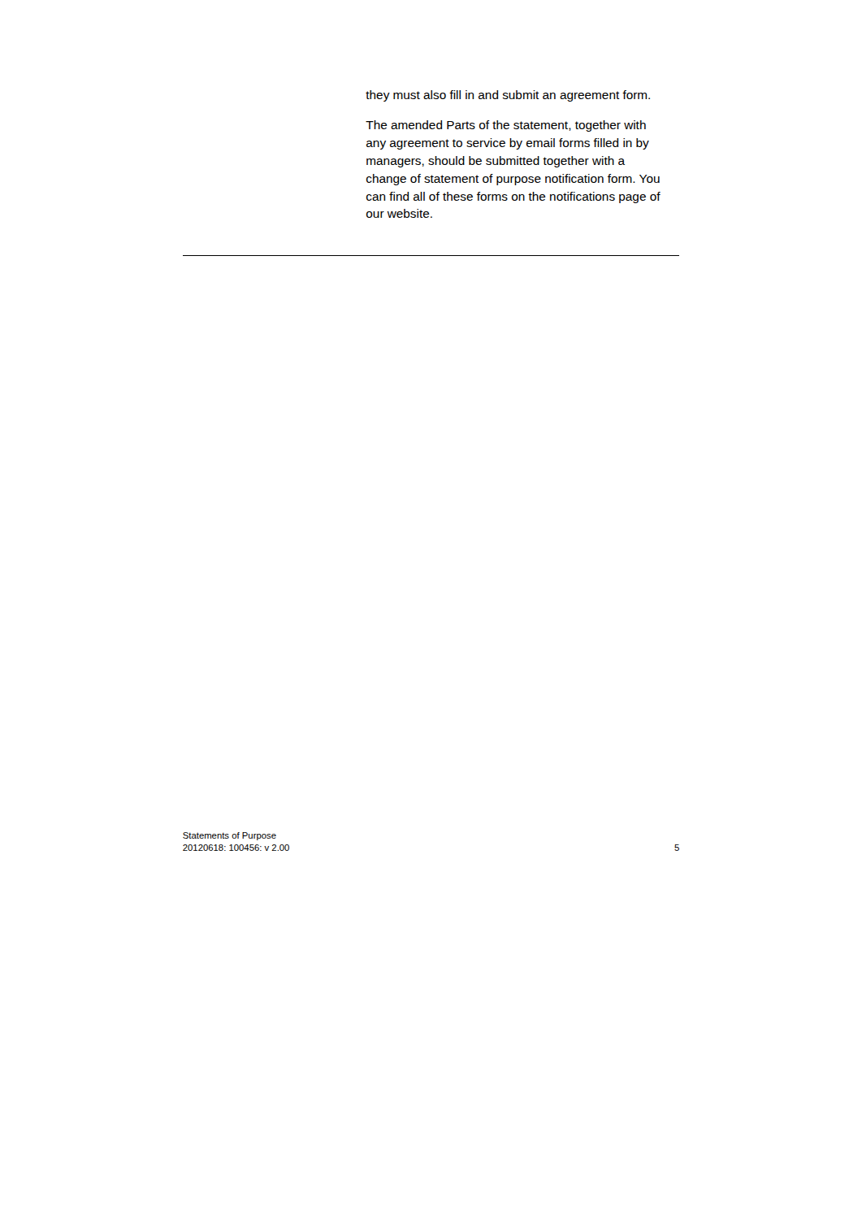they must also fill in and submit an agreement form.
The amended Parts of the statement, together with any agreement to service by email forms filled in by managers, should be submitted together with a change of statement of purpose notification form. You can find all of these forms on the notifications page of our website.
Statements of Purpose
20120618: 100456: v 2.00
5